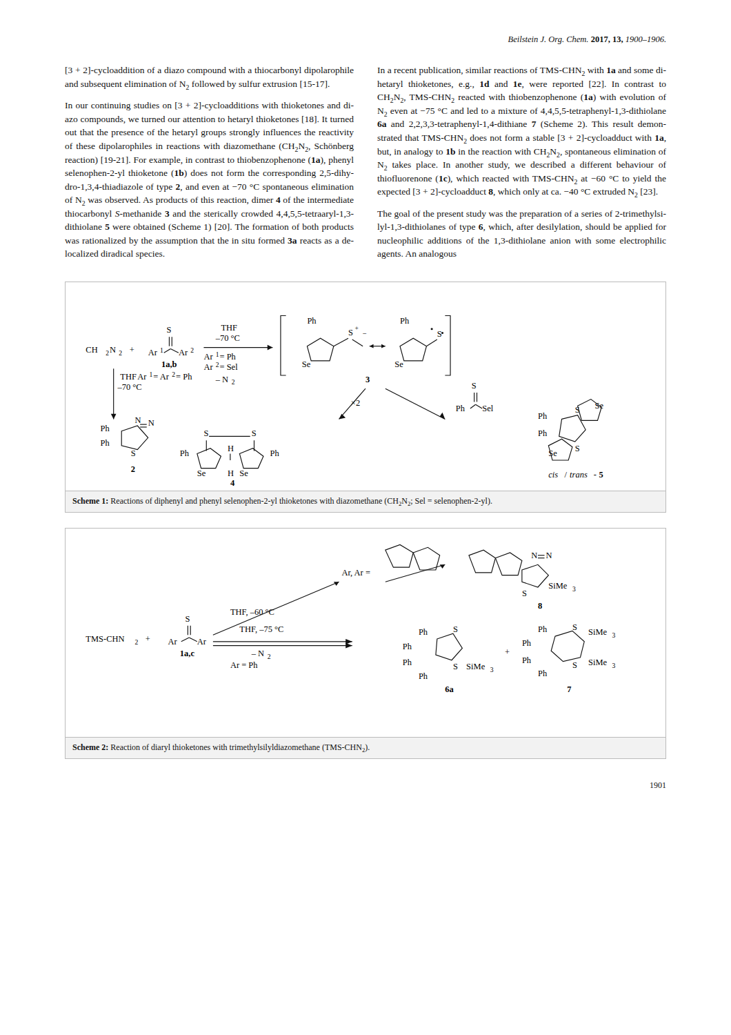Beilstein J. Org. Chem. 2017, 13, 1900–1906.
[3 + 2]-cycloaddition of a diazo compound with a thiocarbonyl dipolarophile and subsequent elimination of N2 followed by sulfur extrusion [15-17].
In our continuing studies on [3 + 2]-cycloadditions with thioketones and diazo compounds, we turned our attention to hetaryl thioketones [18]. It turned out that the presence of the hetaryl groups strongly influences the reactivity of these dipolarophiles in reactions with diazomethane (CH2N2, Schönberg reaction) [19-21]. For example, in contrast to thiobenzophenone (1a), phenyl selenophen-2-yl thioketone (1b) does not form the corresponding 2,5-dihydro-1,3,4-thiadiazole of type 2, and even at −70 °C spontaneous elimination of N2 was observed. As products of this reaction, dimer 4 of the intermediate thiocarbonyl S-methanide 3 and the sterically crowded 4,4,5,5-tetraaryl-1,3-dithiolane 5 were obtained (Scheme 1) [20]. The formation of both products was rationalized by the assumption that the in situ formed 3a reacts as a delocalized diradical species.
In a recent publication, similar reactions of TMS-CHN2 with 1a and some dihetaryl thioketones, e.g., 1d and 1e, were reported [22]. In contrast to CH2N2, TMS-CHN2 reacted with thiobenzophenone (1a) with evolution of N2 even at −75 °C and led to a mixture of 4,4,5,5-tetraphenyl-1,3-dithiolane 6a and 2,2,3,3-tetraphenyl-1,4-dithiane 7 (Scheme 2). This result demonstrated that TMS-CHN2 does not form a stable [3 + 2]-cycloadduct with 1a, but, in analogy to 1b in the reaction with CH2N2, spontaneous elimination of N2 takes place. In another study, we described a different behaviour of thiofluorenone (1c), which reacted with TMS-CHN2 at −60 °C to yield the expected [3 + 2]-cycloadduct 8, which only at ca. −40 °C extruded N2 [23].
The goal of the present study was the preparation of a series of 2-trimethylsilyl-1,3-dithiolanes of type 6, which, after desilylation, should be applied for nucleophilic additions of the 1,3-dithiolane anion with some electrophilic agents. An analogous
CH 2 N 2 + S Ar 1 Ar 2 1a,b THF –70 °C Ar 1 = Ph Ar 2 = Sel – N 2 Ph Se S + – Ph Se S 3 THF –70 °C Ar 1 = Ar 2 = Ph Ph Ph N N S 2 ×2 S Ph Sel S S Ph Se H H Se Ph 4 Ph Ph S S Se Se cis / trans - 5
Scheme 1: Reactions of diphenyl and phenyl selenophen-2-yl thioketones with diazomethane (CH2N2; Sel = selenophen-2-yl).
Ar, Ar = N N S SiMe 3 8 TMS-CHN 2 + S Ar Ar 1a,c THF, –75 °C – N 2 Ar = Ph THF, –60 °C Ph Ph S S Ph Ph SiMe 3 6a + Ph Ph S S Ph Ph SiMe 3 SiMe 3 7
Scheme 2: Reaction of diaryl thioketones with trimethylsilyldiazomethane (TMS-CHN2).
1901